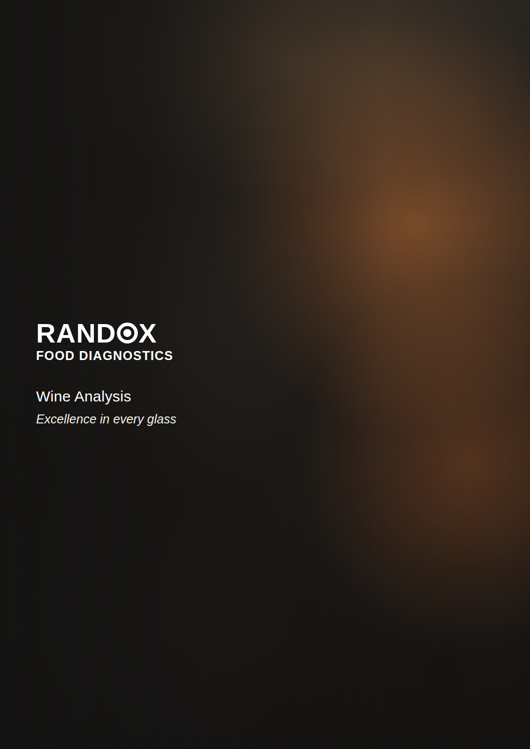RAND X
FOOD DIAGNOSTICS
Wine Analysis
Excellence in every glass